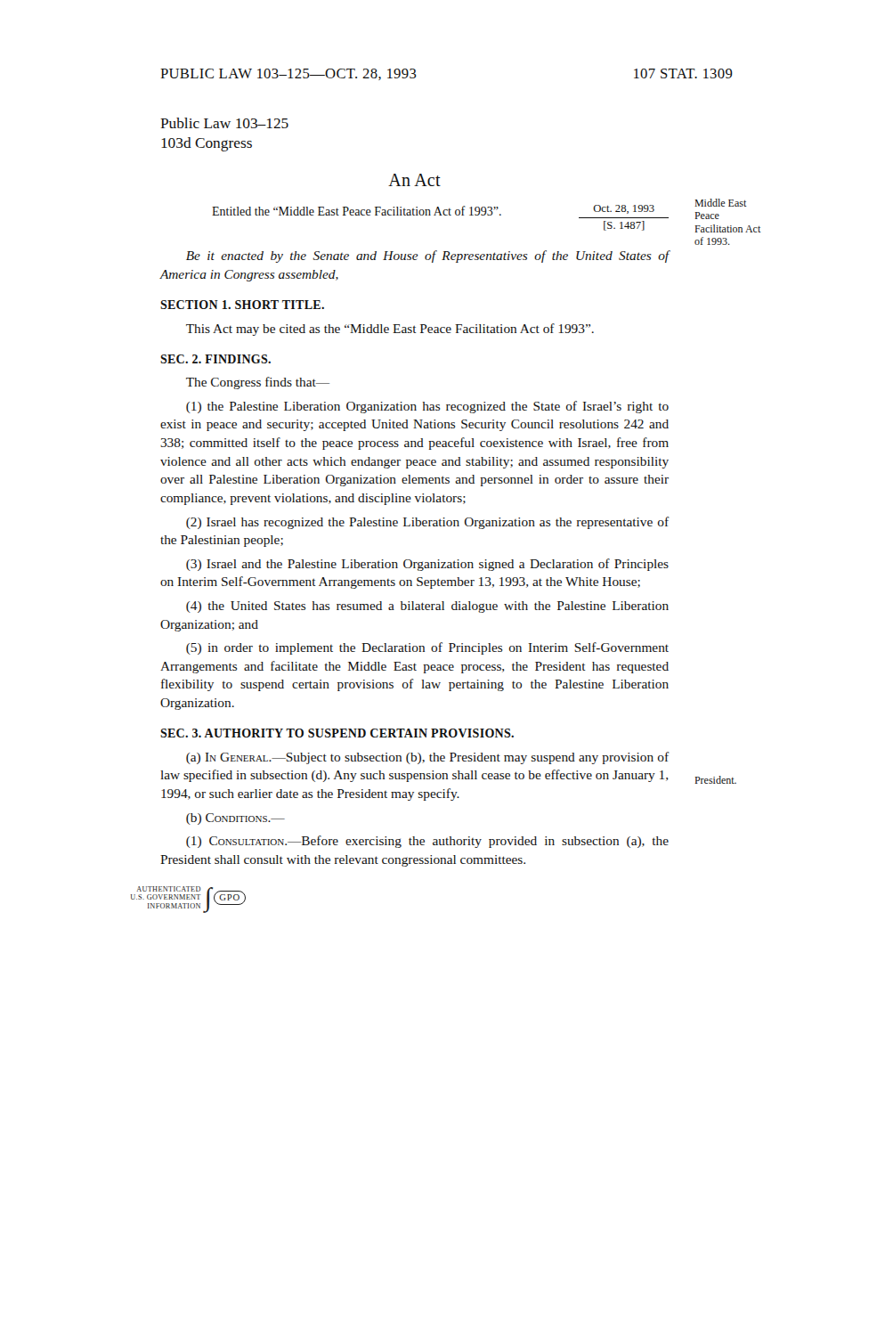PUBLIC LAW 103–125—OCT. 28, 1993 107 STAT. 1309
Public Law 103–125
103d Congress
An Act
Entitled the “Middle East Peace Facilitation Act of 1993”.
Oct. 28, 1993 [S. 1487]
Be it enacted by the Senate and House of Representatives of the United States of America in Congress assembled,
SECTION 1. SHORT TITLE.
This Act may be cited as the “Middle East Peace Facilitation Act of 1993”.
SEC. 2. FINDINGS.
The Congress finds that—
(1) the Palestine Liberation Organization has recognized the State of Israel’s right to exist in peace and security; accepted United Nations Security Council resolutions 242 and 338; committed itself to the peace process and peaceful coexistence with Israel, free from violence and all other acts which endanger peace and stability; and assumed responsibility over all Palestine Liberation Organization elements and personnel in order to assure their compliance, prevent violations, and discipline violators;
(2) Israel has recognized the Palestine Liberation Organization as the representative of the Palestinian people;
(3) Israel and the Palestine Liberation Organization signed a Declaration of Principles on Interim Self-Government Arrangements on September 13, 1993, at the White House;
(4) the United States has resumed a bilateral dialogue with the Palestine Liberation Organization; and
(5) in order to implement the Declaration of Principles on Interim Self-Government Arrangements and facilitate the Middle East peace process, the President has requested flexibility to suspend certain provisions of law pertaining to the Palestine Liberation Organization.
SEC. 3. AUTHORITY TO SUSPEND CERTAIN PROVISIONS.
(a) In General.—Subject to subsection (b), the President may suspend any provision of law specified in subsection (d). Any such suspension shall cease to be effective on January 1, 1994, or such earlier date as the President may specify.
(b) Conditions.—
(1) Consultation.—Before exercising the authority provided in subsection (a), the President shall consult with the relevant congressional committees.
Middle East
Peace
Facilitation Act
of 1993.
President.
AUTHENTICATED
U.S. GOVERNMENT
INFORMATION∫GPO